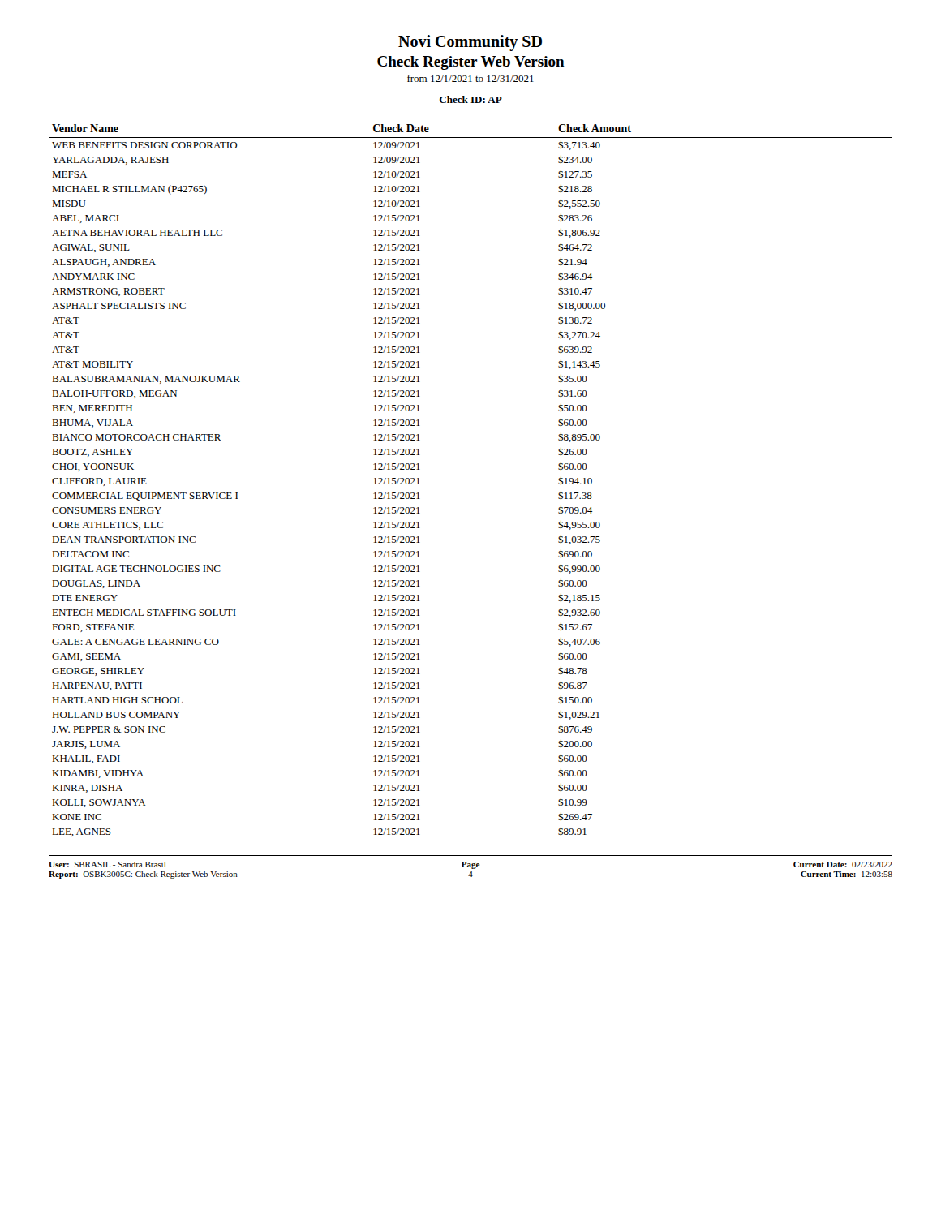Novi Community SD
Check Register Web Version
from 12/1/2021 to 12/31/2021
Check ID: AP
| Vendor Name | Check Date | Check Amount | |
| --- | --- | --- | --- |
| WEB BENEFITS DESIGN CORPORATIO | 12/09/2021 | $3,713.40 | |
| YARLAGADDA, RAJESH | 12/09/2021 | $234.00 | |
| MEFSA | 12/10/2021 | $127.35 | |
| MICHAEL R STILLMAN (P42765) | 12/10/2021 | $218.28 | |
| MISDU | 12/10/2021 | $2,552.50 | |
| ABEL, MARCI | 12/15/2021 | $283.26 | |
| AETNA BEHAVIORAL HEALTH LLC | 12/15/2021 | $1,806.92 | |
| AGIWAL, SUNIL | 12/15/2021 | $464.72 | |
| ALSPAUGH, ANDREA | 12/15/2021 | $21.94 | |
| ANDYMARK INC | 12/15/2021 | $346.94 | |
| ARMSTRONG, ROBERT | 12/15/2021 | $310.47 | |
| ASPHALT SPECIALISTS INC | 12/15/2021 | $18,000.00 | |
| AT&T | 12/15/2021 | $138.72 | |
| AT&T | 12/15/2021 | $3,270.24 | |
| AT&T | 12/15/2021 | $639.92 | |
| AT&T MOBILITY | 12/15/2021 | $1,143.45 | |
| BALASUBRAMANIAN, MANOJKUMAR | 12/15/2021 | $35.00 | |
| BALOH-UFFORD, MEGAN | 12/15/2021 | $31.60 | |
| BEN, MEREDITH | 12/15/2021 | $50.00 | |
| BHUMA, VIJALA | 12/15/2021 | $60.00 | |
| BIANCO MOTORCOACH CHARTER | 12/15/2021 | $8,895.00 | |
| BOOTZ, ASHLEY | 12/15/2021 | $26.00 | |
| CHOI, YOONSUK | 12/15/2021 | $60.00 | |
| CLIFFORD, LAURIE | 12/15/2021 | $194.10 | |
| COMMERCIAL EQUIPMENT SERVICE I | 12/15/2021 | $117.38 | |
| CONSUMERS ENERGY | 12/15/2021 | $709.04 | |
| CORE ATHLETICS, LLC | 12/15/2021 | $4,955.00 | |
| DEAN TRANSPORTATION INC | 12/15/2021 | $1,032.75 | |
| DELTACOM INC | 12/15/2021 | $690.00 | |
| DIGITAL AGE TECHNOLOGIES INC | 12/15/2021 | $6,990.00 | |
| DOUGLAS, LINDA | 12/15/2021 | $60.00 | |
| DTE ENERGY | 12/15/2021 | $2,185.15 | |
| ENTECH MEDICAL STAFFING SOLUTI | 12/15/2021 | $2,932.60 | |
| FORD, STEFANIE | 12/15/2021 | $152.67 | |
| GALE: A CENGAGE LEARNING CO | 12/15/2021 | $5,407.06 | |
| GAMI, SEEMA | 12/15/2021 | $60.00 | |
| GEORGE, SHIRLEY | 12/15/2021 | $48.78 | |
| HARPENAU, PATTI | 12/15/2021 | $96.87 | |
| HARTLAND HIGH SCHOOL | 12/15/2021 | $150.00 | |
| HOLLAND BUS COMPANY | 12/15/2021 | $1,029.21 | |
| J.W. PEPPER & SON INC | 12/15/2021 | $876.49 | |
| JARJIS, LUMA | 12/15/2021 | $200.00 | |
| KHALIL, FADI | 12/15/2021 | $60.00 | |
| KIDAMBI, VIDHYA | 12/15/2021 | $60.00 | |
| KINRA, DISHA | 12/15/2021 | $60.00 | |
| KOLLI, SOWJANYA | 12/15/2021 | $10.99 | |
| KONE INC | 12/15/2021 | $269.47 | |
| LEE, AGNES | 12/15/2021 | $89.91 | |
User: SBRASIL - Sandra Brasil
Report: OSBK3005C: Check Register Web Version
Page
4
Current Date: 02/23/2022
Current Time: 12:03:58